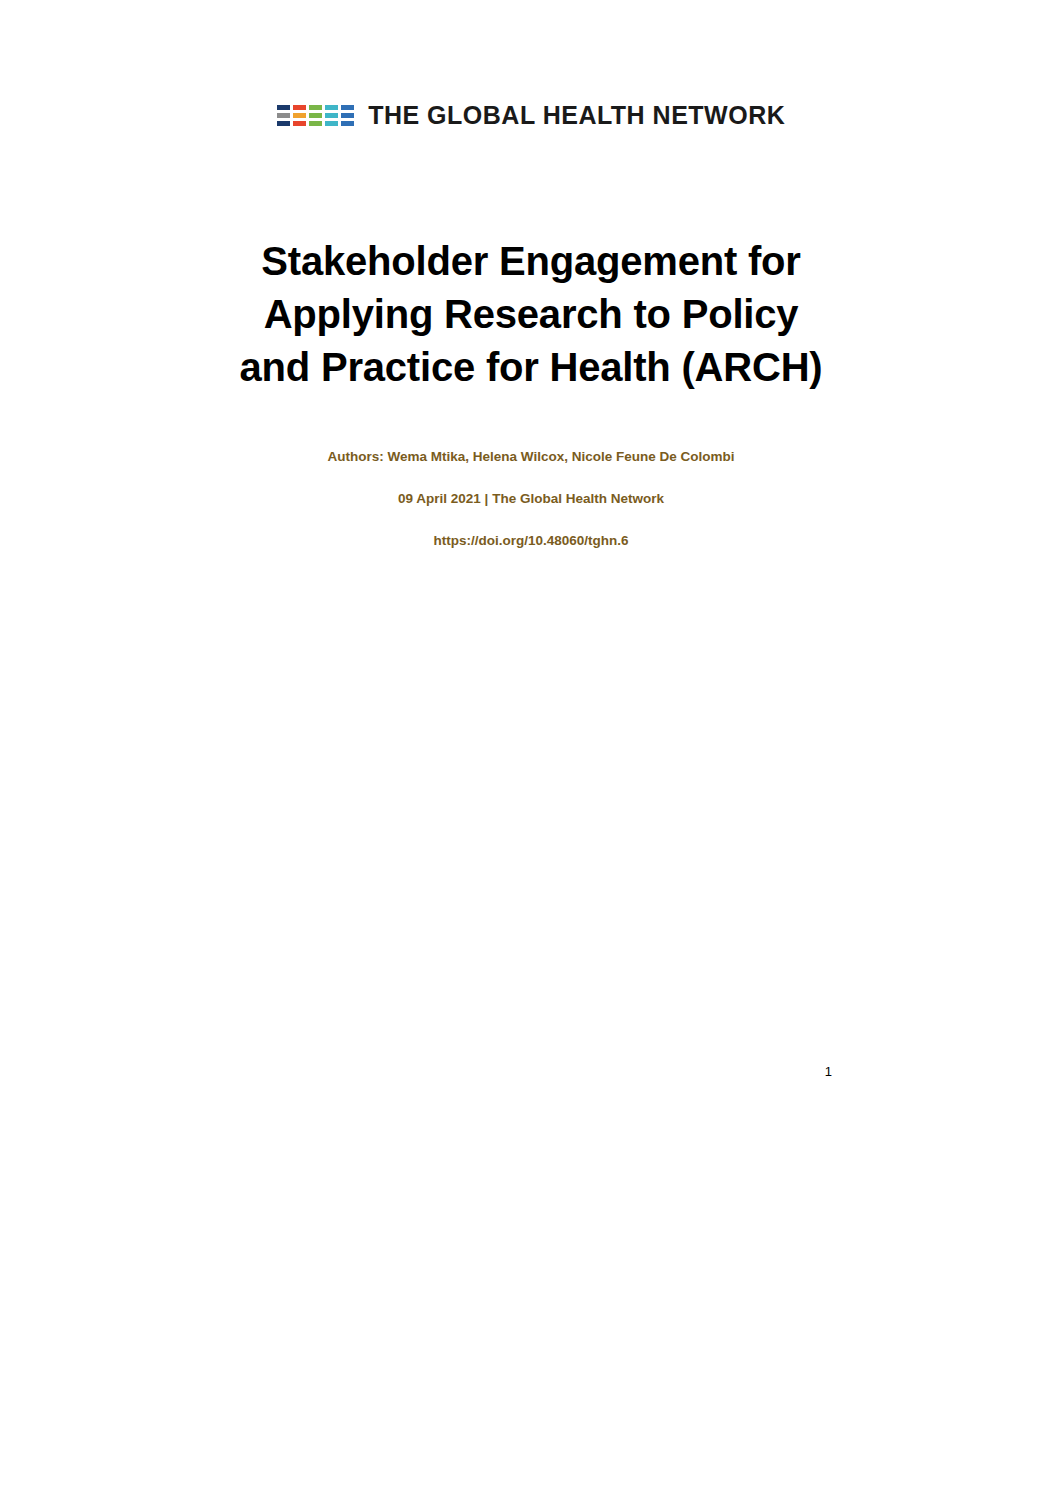THE GLOBAL HEALTH NETWORK
Stakeholder Engagement for Applying Research to Policy and Practice for Health (ARCH)
Authors: Wema Mtika, Helena Wilcox, Nicole Feune De Colombi
09 April 2021 | The Global Health Network
https://doi.org/10.48060/tghn.6
1